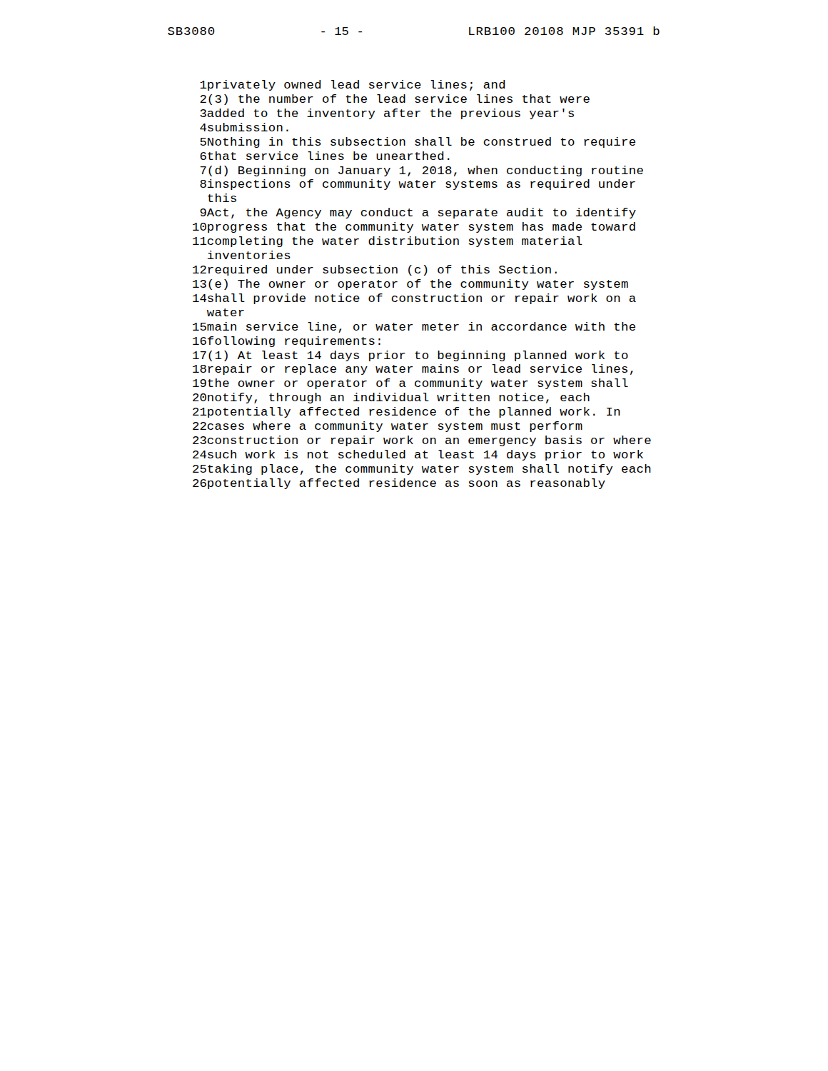SB3080 - 15 - LRB100 20108 MJP 35391 b
| 1 | privately owned lead service lines; and |
| 2 | (3) the number of the lead service lines that were |
| 3 | added to the inventory after the previous year's |
| 4 | submission. |
| 5 | Nothing in this subsection shall be construed to require |
| 6 | that service lines be unearthed. |
| 7 | (d) Beginning on January 1, 2018, when conducting routine |
| 8 | inspections of community water systems as required under this |
| 9 | Act, the Agency may conduct a separate audit to identify |
| 10 | progress that the community water system has made toward |
| 11 | completing the water distribution system material inventories |
| 12 | required under subsection (c) of this Section. |
| 13 | (e) The owner or operator of the community water system |
| 14 | shall provide notice of construction or repair work on a water |
| 15 | main service line, or water meter in accordance with the |
| 16 | following requirements: |
| 17 | (1) At least 14 days prior to beginning planned work to |
| 18 | repair or replace any water mains or lead service lines, |
| 19 | the owner or operator of a community water system shall |
| 20 | notify, through an individual written notice, each |
| 21 | potentially affected residence of the planned work. In |
| 22 | cases where a community water system must perform |
| 23 | construction or repair work on an emergency basis or where |
| 24 | such work is not scheduled at least 14 days prior to work |
| 25 | taking place, the community water system shall notify each |
| 26 | potentially affected residence as soon as reasonably |